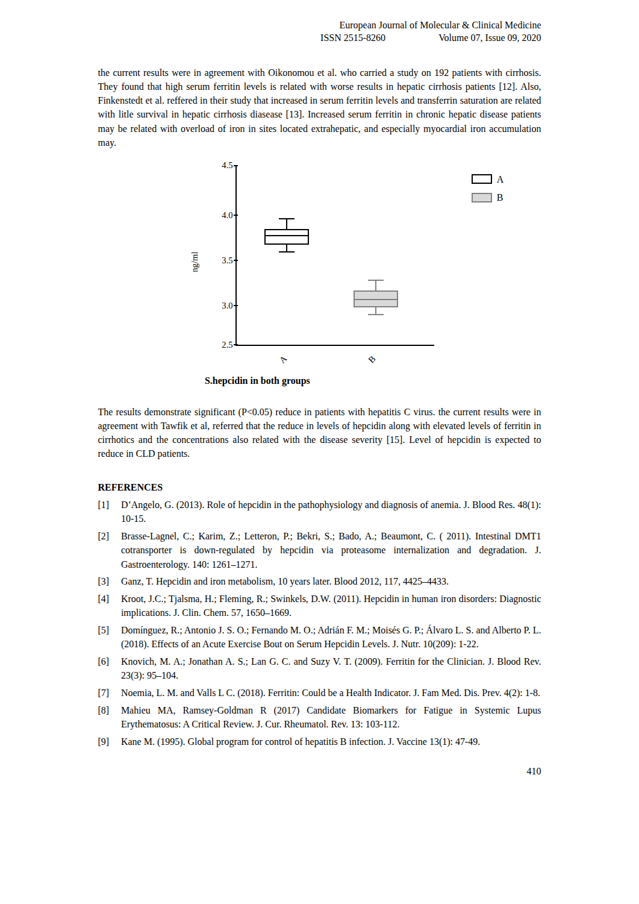European Journal of Molecular & Clinical Medicine ISSN 2515-8260 Volume 07, Issue 09, 2020
the current results were in agreement with Oikonomou et al. who carried a study on 192 patients with cirrhosis. They found that high serum ferritin levels is related with worse results in hepatic cirrhosis patients [12]. Also, Finkenstedt et al. reffered in their study that increased in serum ferritin levels and transferrin saturation are related with litle survival in hepatic cirrhosis diasease [13]. Increased serum ferritin in chronic hepatic disease patients may be related with overload of iron in sites located extrahepatic, and especially myocardial iron accumulation may.
4.5
4.0
3.5
3.0
2.5
ng/ml
A
B
A
B
S.hepcidin in both groups
The results demonstrate significant (P<0.05) reduce in patients with hepatitis C virus. the current results were in agreement with Tawfik et al, referred that the reduce in levels of hepcidin along with elevated levels of ferritin in cirrhotics and the concentrations also related with the disease severity [15]. Level of hepcidin is expected to reduce in CLD patients.
References
[1] D’Angelo, G. (2013). Role of hepcidin in the pathophysiology and diagnosis of anemia. J. Blood Res. 48(1): 10-15.
[2] Brasse-Lagnel, C.; Karim, Z.; Letteron, P.; Bekri, S.; Bado, A.; Beaumont, C. ( 2011). Intestinal DMT1 cotransporter is down-regulated by hepcidin via proteasome internalization and degradation. J. Gastroenterology. 140: 1261–1271.
[3] Ganz, T. Hepcidin and iron metabolism, 10 years later. Blood 2012, 117, 4425–4433.
[4] Kroot, J.C.; Tjalsma, H.; Fleming, R.; Swinkels, D.W. (2011). Hepcidin in human iron disorders: Diagnostic implications. J. Clin. Chem. 57, 1650–1669.
[5] Domínguez, R.; Antonio J. S. O.; Fernando M. O.; Adrián F. M.; Moisés G. P.; Álvaro L. S. and Alberto P. L. (2018). Effects of an Acute Exercise Bout on Serum Hepcidin Levels. J. Nutr. 10(209): 1-22.
[6] Knovich, M. A.; Jonathan A. S.; Lan G. C. and Suzy V. T. (2009). Ferritin for the Clinician. J. Blood Rev. 23(3): 95–104.
[7] Noemia, L. M. and Valls L C. (2018). Ferritin: Could be a Health Indicator. J. Fam Med. Dis. Prev. 4(2): 1-8.
[8] Mahieu MA, Ramsey-Goldman R (2017) Candidate Biomarkers for Fatigue in Systemic Lupus Erythematosus: A Critical Review. J. Cur. Rheumatol. Rev. 13: 103-112.
[9] Kane M. (1995). Global program for control of hepatitis B infection. J. Vaccine 13(1): 47-49.
410